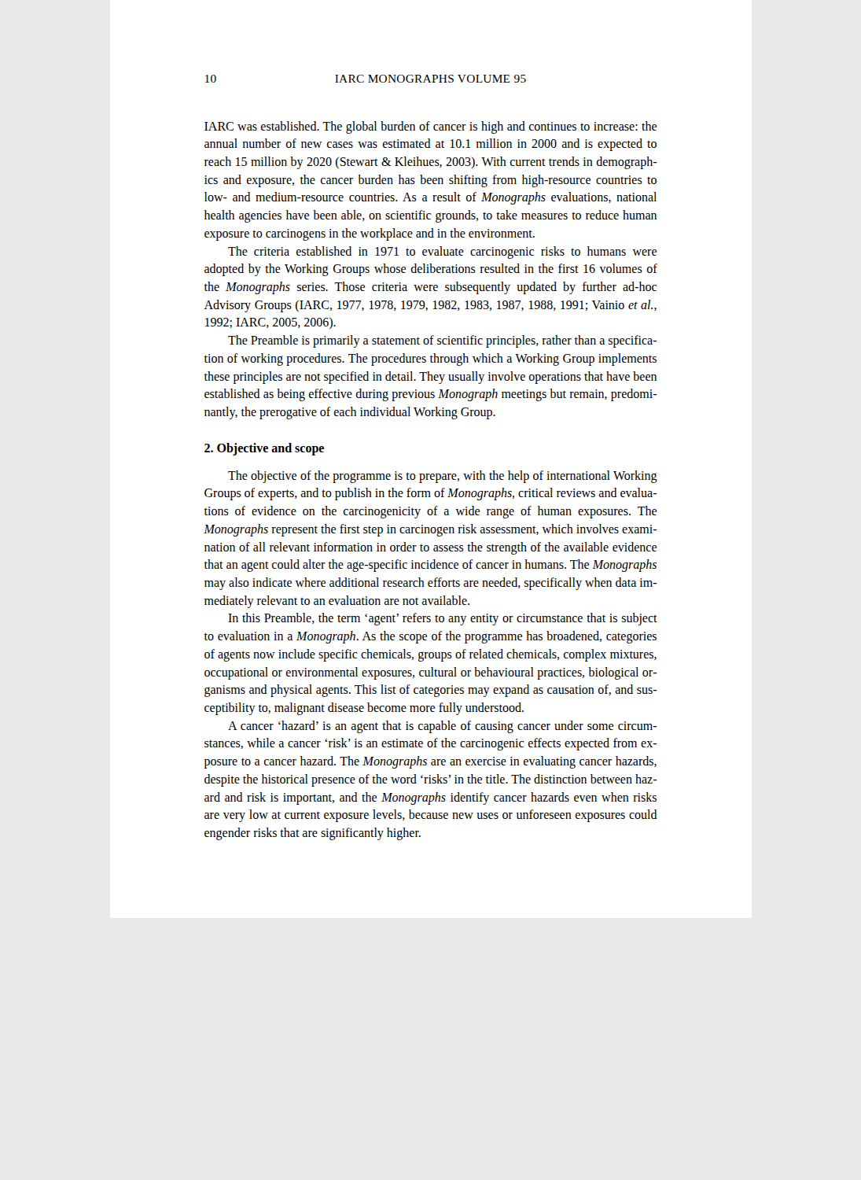10 IARC MONOGRAPHS VOLUME 95
IARC was established. The global burden of cancer is high and continues to increase: the annual number of new cases was estimated at 10.1 million in 2000 and is expected to reach 15 million by 2020 (Stewart & Kleihues, 2003). With current trends in demographics and exposure, the cancer burden has been shifting from high-resource countries to low- and medium-resource countries. As a result of Monographs evaluations, national health agencies have been able, on scientific grounds, to take measures to reduce human exposure to carcinogens in the workplace and in the environment.
The criteria established in 1971 to evaluate carcinogenic risks to humans were adopted by the Working Groups whose deliberations resulted in the first 16 volumes of the Monographs series. Those criteria were subsequently updated by further ad-hoc Advisory Groups (IARC, 1977, 1978, 1979, 1982, 1983, 1987, 1988, 1991; Vainio et al., 1992; IARC, 2005, 2006).
The Preamble is primarily a statement of scientific principles, rather than a specification of working procedures. The procedures through which a Working Group implements these principles are not specified in detail. They usually involve operations that have been established as being effective during previous Monograph meetings but remain, predominantly, the prerogative of each individual Working Group.
2. Objective and scope
The objective of the programme is to prepare, with the help of international Working Groups of experts, and to publish in the form of Monographs, critical reviews and evaluations of evidence on the carcinogenicity of a wide range of human exposures. The Monographs represent the first step in carcinogen risk assessment, which involves examination of all relevant information in order to assess the strength of the available evidence that an agent could alter the age-specific incidence of cancer in humans. The Monographs may also indicate where additional research efforts are needed, specifically when data immediately relevant to an evaluation are not available.
In this Preamble, the term ‘agent’ refers to any entity or circumstance that is subject to evaluation in a Monograph. As the scope of the programme has broadened, categories of agents now include specific chemicals, groups of related chemicals, complex mixtures, occupational or environmental exposures, cultural or behavioural practices, biological organisms and physical agents. This list of categories may expand as causation of, and susceptibility to, malignant disease become more fully understood.
A cancer ‘hazard’ is an agent that is capable of causing cancer under some circumstances, while a cancer ‘risk’ is an estimate of the carcinogenic effects expected from exposure to a cancer hazard. The Monographs are an exercise in evaluating cancer hazards, despite the historical presence of the word ‘risks’ in the title. The distinction between hazard and risk is important, and the Monographs identify cancer hazards even when risks are very low at current exposure levels, because new uses or unforeseen exposures could engender risks that are significantly higher.